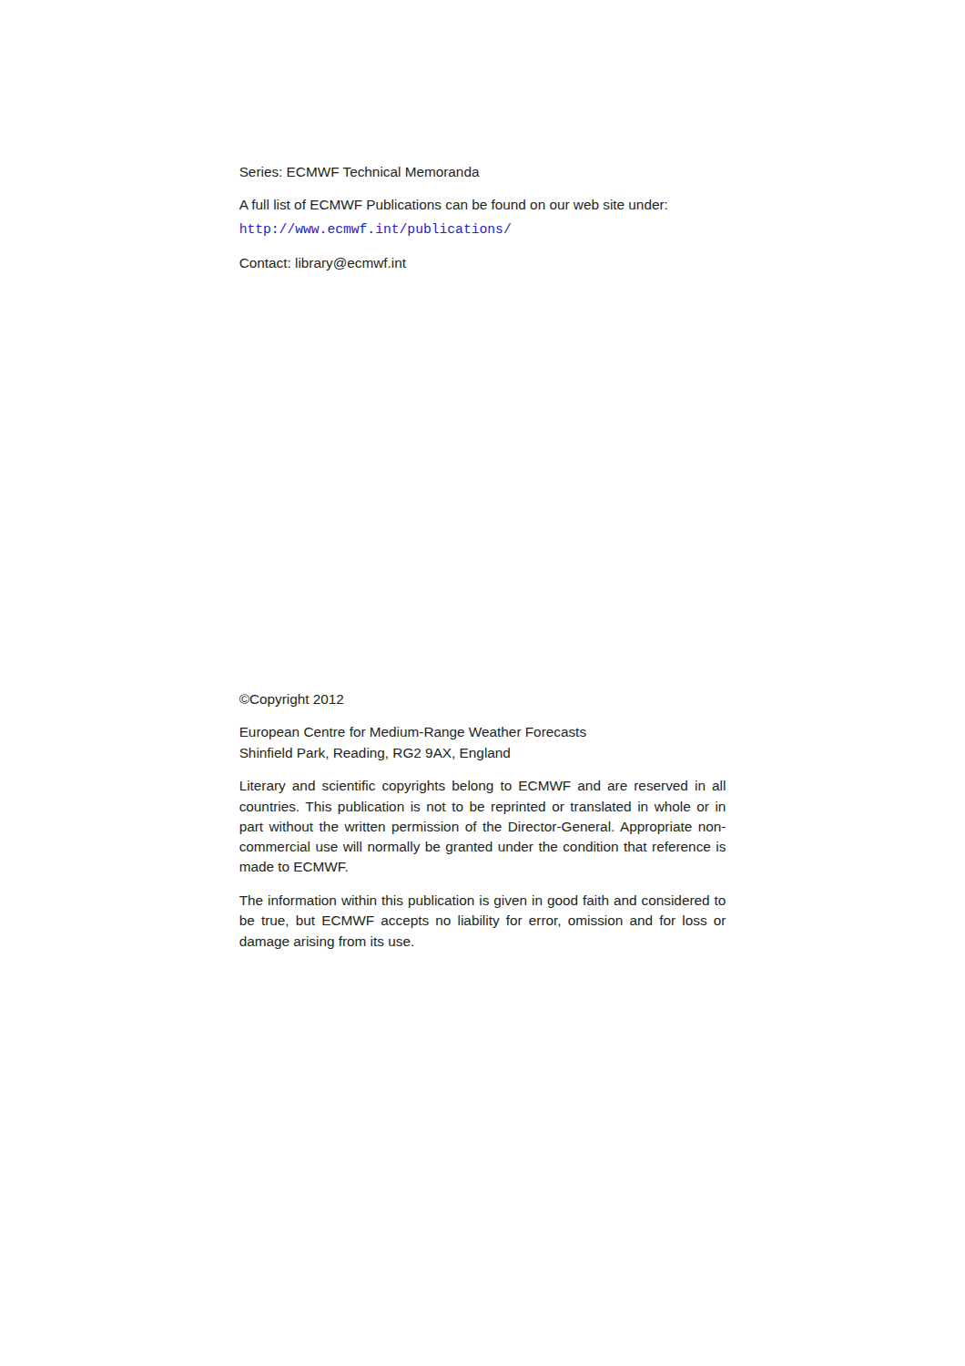Series: ECMWF Technical Memoranda
A full list of ECMWF Publications can be found on our web site under:
http://www.ecmwf.int/publications/
Contact: library@ecmwf.int
©Copyright 2012
European Centre for Medium-Range Weather Forecasts Shinfield Park, Reading, RG2 9AX, England
Literary and scientific copyrights belong to ECMWF and are reserved in all countries. This publication is not to be reprinted or translated in whole or in part without the written permission of the Director-General. Appropriate non-commercial use will normally be granted under the condition that reference is made to ECMWF.
The information within this publication is given in good faith and considered to be true, but ECMWF accepts no liability for error, omission and for loss or damage arising from its use.